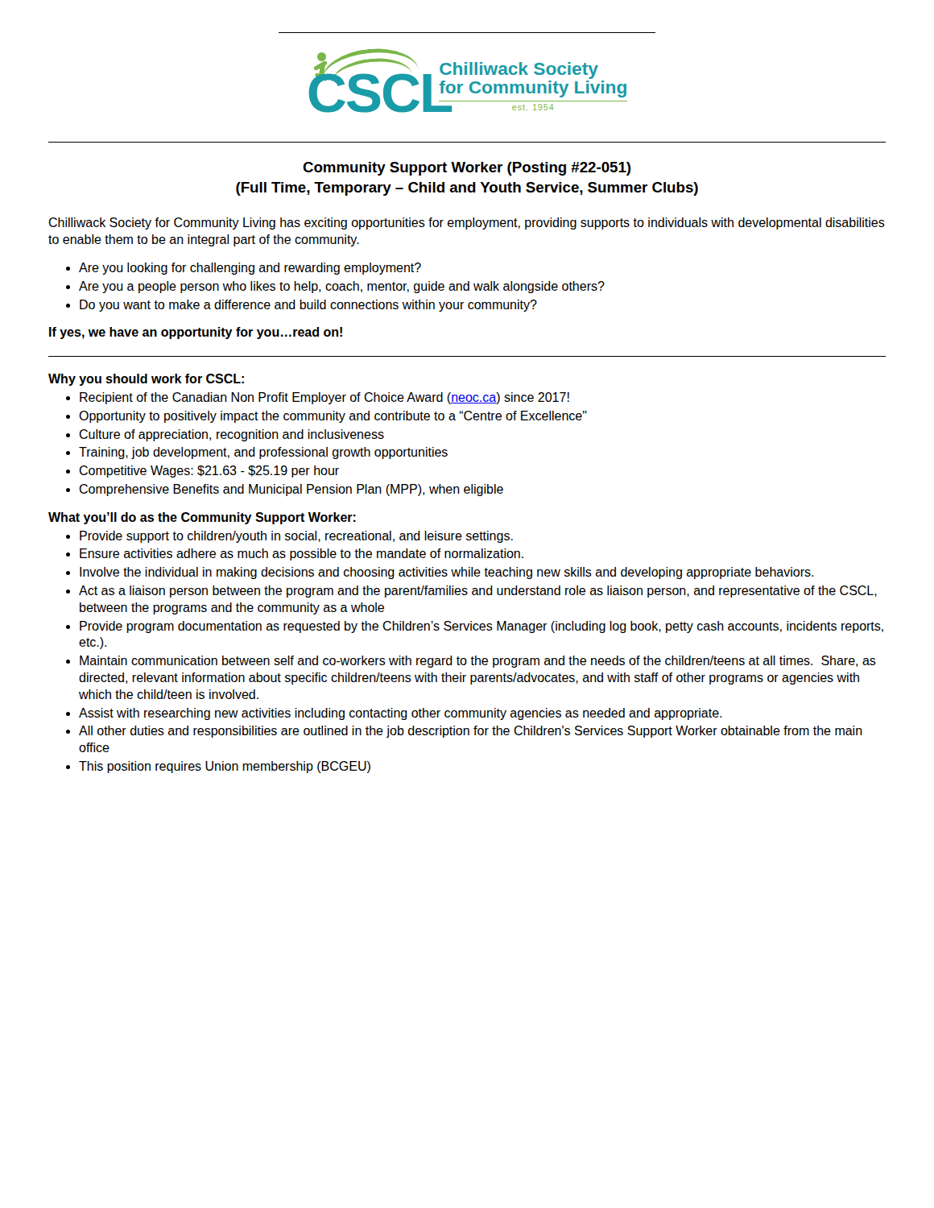CSCL
Chilliwack Society for Community Living est. 1954
Community Support Worker (Posting #22-051)
(Full Time, Temporary – Child and Youth Service, Summer Clubs)
Chilliwack Society for Community Living has exciting opportunities for employment, providing supports to individuals with developmental disabilities to enable them to be an integral part of the community.
Are you looking for challenging and rewarding employment?
Are you a people person who likes to help, coach, mentor, guide and walk alongside others?
Do you want to make a difference and build connections within your community?
If yes, we have an opportunity for you…read on!
Why you should work for CSCL:
Recipient of the Canadian Non Profit Employer of Choice Award (neoc.ca) since 2017!
Opportunity to positively impact the community and contribute to a “Centre of Excellence"
Culture of appreciation, recognition and inclusiveness
Training, job development, and professional growth opportunities
Competitive Wages: $21.63 - $25.19 per hour
Comprehensive Benefits and Municipal Pension Plan (MPP), when eligible
What you’ll do as the Community Support Worker:
Provide support to children/youth in social, recreational, and leisure settings.
Ensure activities adhere as much as possible to the mandate of normalization.
Involve the individual in making decisions and choosing activities while teaching new skills and developing appropriate behaviors.
Act as a liaison person between the program and the parent/families and understand role as liaison person, and representative of the CSCL, between the programs and the community as a whole
Provide program documentation as requested by the Children’s Services Manager (including log book, petty cash accounts, incidents reports, etc.).
Maintain communication between self and co-workers with regard to the program and the needs of the children/teens at all times. Share, as directed, relevant information about specific children/teens with their parents/advocates, and with staff of other programs or agencies with which the child/teen is involved.
Assist with researching new activities including contacting other community agencies as needed and appropriate.
All other duties and responsibilities are outlined in the job description for the Children's Services Support Worker obtainable from the main office
This position requires Union membership (BCGEU)